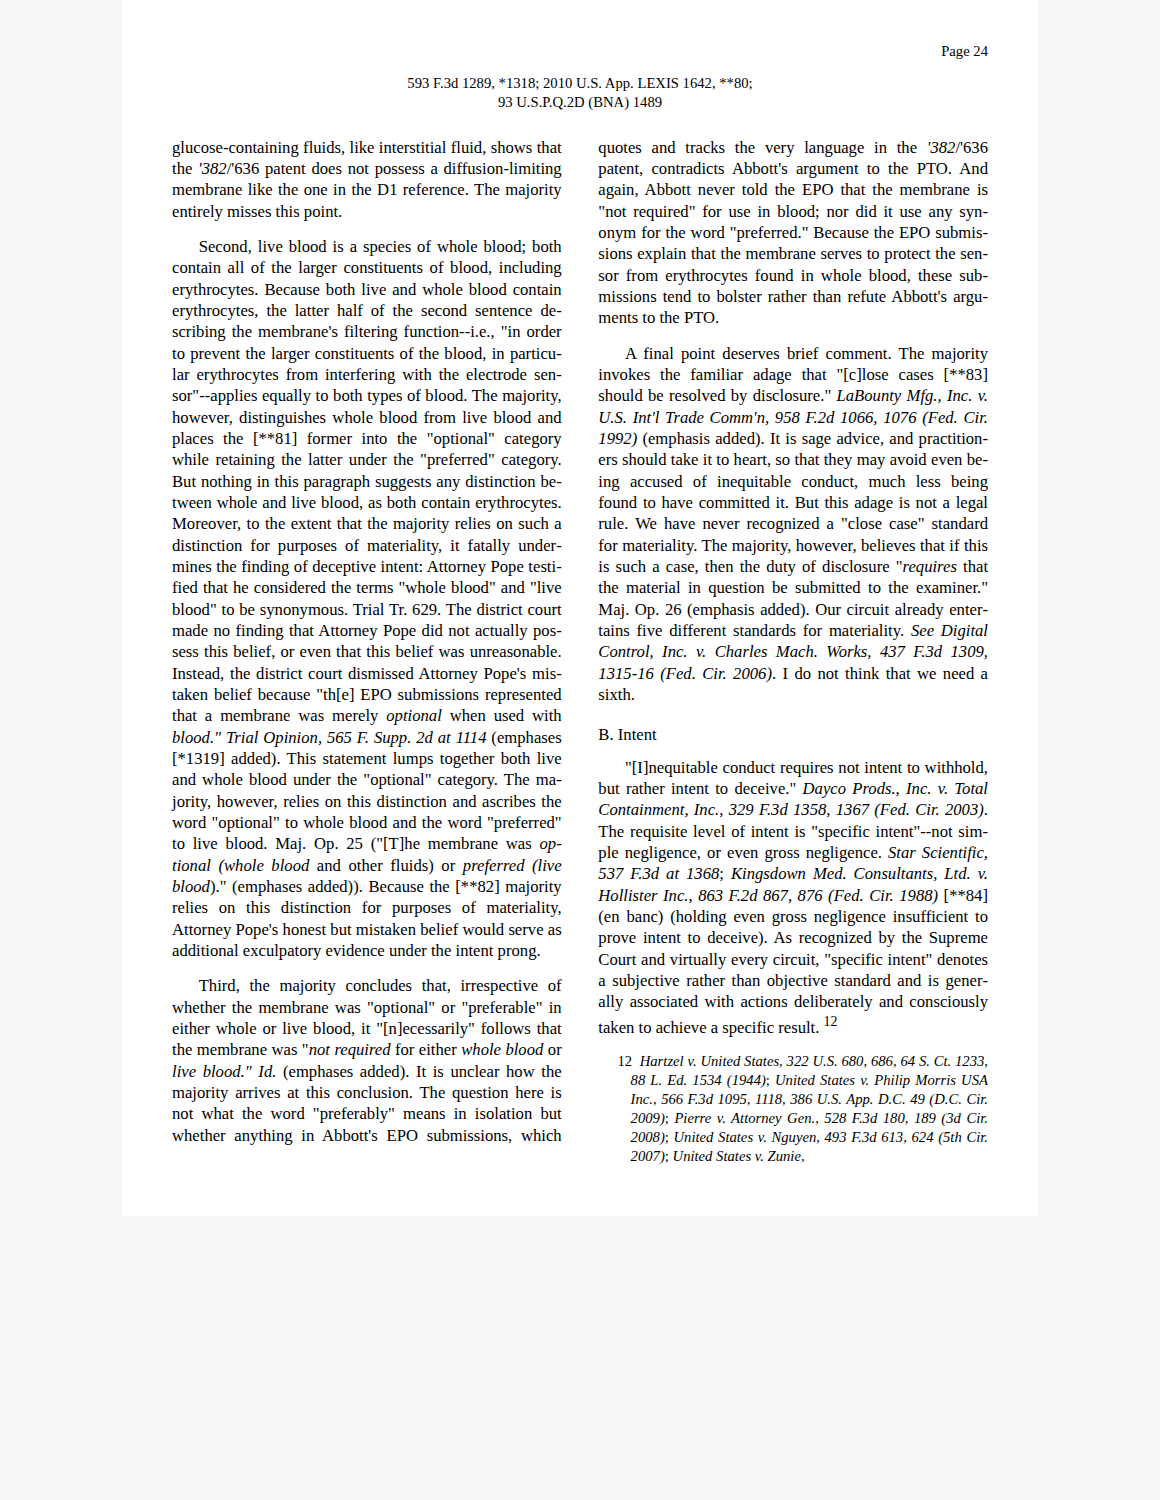Page 24
593 F.3d 1289, *1318; 2010 U.S. App. LEXIS 1642, **80;
93 U.S.P.Q.2D (BNA) 1489
glucose-containing fluids, like interstitial fluid, shows that the '382/'636 patent does not possess a diffusion-limiting membrane like the one in the D1 reference. The majority entirely misses this point.
Second, live blood is a species of whole blood; both contain all of the larger constituents of blood, including erythrocytes. Because both live and whole blood contain erythrocytes, the latter half of the second sentence describing the membrane's filtering function--i.e., "in order to prevent the larger constituents of the blood, in particular erythrocytes from interfering with the electrode sensor"--applies equally to both types of blood. The majority, however, distinguishes whole blood from live blood and places the [**81] former into the "optional" category while retaining the latter under the "preferred" category. But nothing in this paragraph suggests any distinction between whole and live blood, as both contain erythrocytes. Moreover, to the extent that the majority relies on such a distinction for purposes of materiality, it fatally undermines the finding of deceptive intent: Attorney Pope testified that he considered the terms "whole blood" and "live blood" to be synonymous. Trial Tr. 629. The district court made no finding that Attorney Pope did not actually possess this belief, or even that this belief was unreasonable. Instead, the district court dismissed Attorney Pope's mistaken belief because "th[e] EPO submissions represented that a membrane was merely optional when used with blood." Trial Opinion, 565 F. Supp. 2d at 1114 (emphases [*1319] added). This statement lumps together both live and whole blood under the "optional" category. The majority, however, relies on this distinction and ascribes the word "optional" to whole blood and the word "preferred" to live blood. Maj. Op. 25 ("[T]he membrane was optional (whole blood and other fluids) or preferred (live blood)." (emphases added)). Because the [**82] majority relies on this distinction for purposes of materiality, Attorney Pope's honest but mistaken belief would serve as additional exculpatory evidence under the intent prong.
Third, the majority concludes that, irrespective of whether the membrane was "optional" or "preferable" in either whole or live blood, it "[n]ecessarily" follows that the membrane was "not required for either whole blood or live blood." Id. (emphases added). It is unclear how the majority arrives at this conclusion. The question here is not what the word "preferably" means in isolation but whether anything in Abbott's EPO submissions, which quotes and tracks the very language in the '382/'636 patent, contradicts Abbott's argument to the PTO. And again, Abbott never told the EPO that the membrane is "not required" for use in blood; nor did it use any synonym for the word "preferred." Because the EPO submissions explain that the membrane serves to protect the sensor from erythrocytes found in whole blood, these submissions tend to bolster rather than refute Abbott's arguments to the PTO.
A final point deserves brief comment. The majority invokes the familiar adage that "[c]lose cases [**83] should be resolved by disclosure." LaBounty Mfg., Inc. v. U.S. Int'l Trade Comm'n, 958 F.2d 1066, 1076 (Fed. Cir. 1992) (emphasis added). It is sage advice, and practitioners should take it to heart, so that they may avoid even being accused of inequitable conduct, much less being found to have committed it. But this adage is not a legal rule. We have never recognized a "close case" standard for materiality. The majority, however, believes that if this is such a case, then the duty of disclosure "requires that the material in question be submitted to the examiner." Maj. Op. 26 (emphasis added). Our circuit already entertains five different standards for materiality. See Digital Control, Inc. v. Charles Mach. Works, 437 F.3d 1309, 1315-16 (Fed. Cir. 2006). I do not think that we need a sixth.
B. Intent
"[I]nequitable conduct requires not intent to withhold, but rather intent to deceive." Dayco Prods., Inc. v. Total Containment, Inc., 329 F.3d 1358, 1367 (Fed. Cir. 2003). The requisite level of intent is "specific intent"--not simple negligence, or even gross negligence. Star Scientific, 537 F.3d at 1368; Kingsdown Med. Consultants, Ltd. v. Hollister Inc., 863 F.2d 867, 876 (Fed. Cir. 1988) [**84] (en banc) (holding even gross negligence insufficient to prove intent to deceive). As recognized by the Supreme Court and virtually every circuit, "specific intent" denotes a subjective rather than objective standard and is generally associated with actions deliberately and consciously taken to achieve a specific result. 12
12 Hartzel v. United States, 322 U.S. 680, 686, 64 S. Ct. 1233, 88 L. Ed. 1534 (1944); United States v. Philip Morris USA Inc., 566 F.3d 1095, 1118, 386 U.S. App. D.C. 49 (D.C. Cir. 2009); Pierre v. Attorney Gen., 528 F.3d 180, 189 (3d Cir. 2008); United States v. Nguyen, 493 F.3d 613, 624 (5th Cir. 2007); United States v. Zunie,